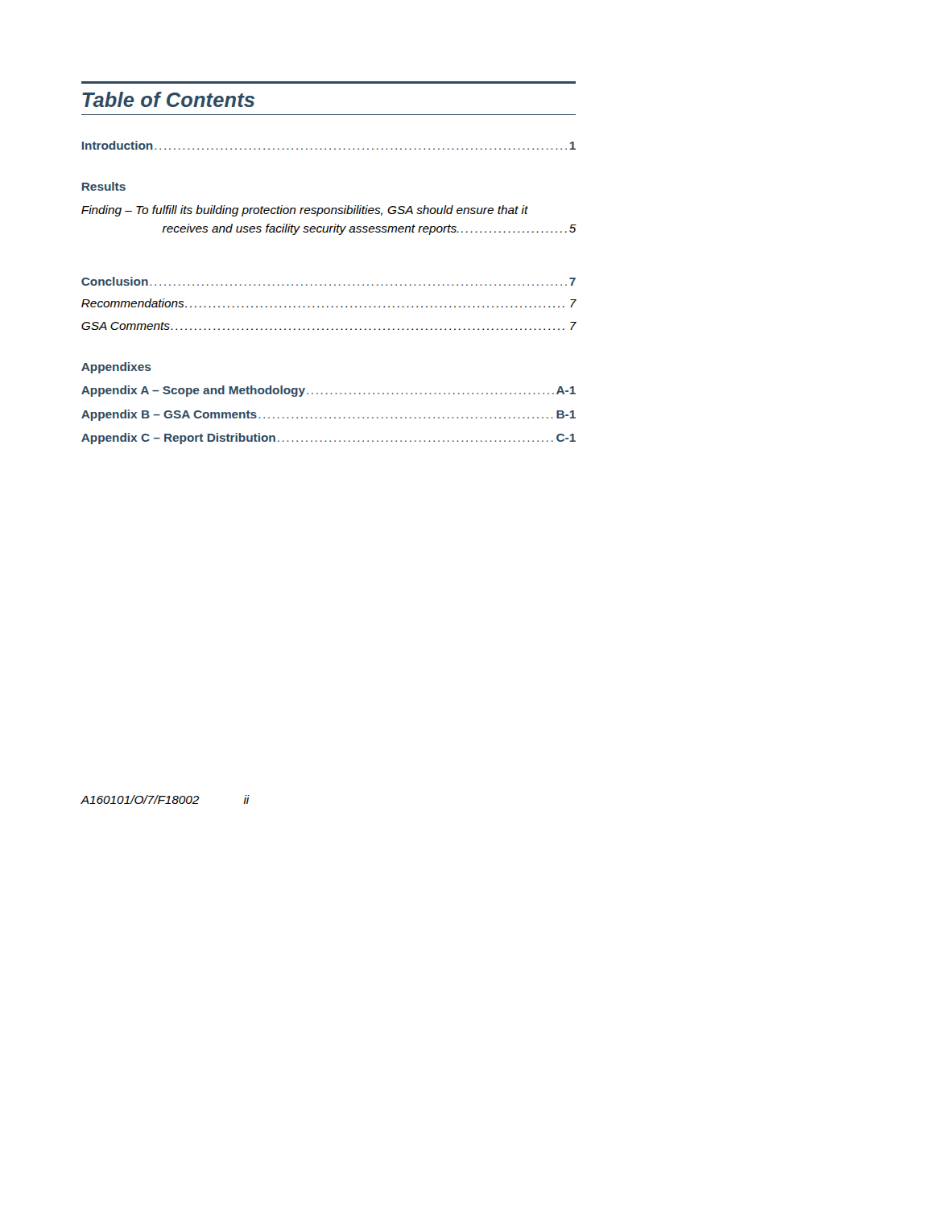Table of Contents
Introduction .......................................................................................................... 1
Results
Finding – To fulfill its building protection responsibilities, GSA should ensure that it
receives and uses facility security assessment reports. .............................. 5
Conclusion ........................................................................................................... 7
Recommendations ................................................................................................... 7
GSA Comments ....................................................................................................... 7
Appendixes
Appendix A – Scope and Methodology ............................................................ A-1
Appendix B – GSA Comments .......................................................................... B-1
Appendix C – Report Distribution ..................................................................... C-1
A160101/O/7/F18002 ii